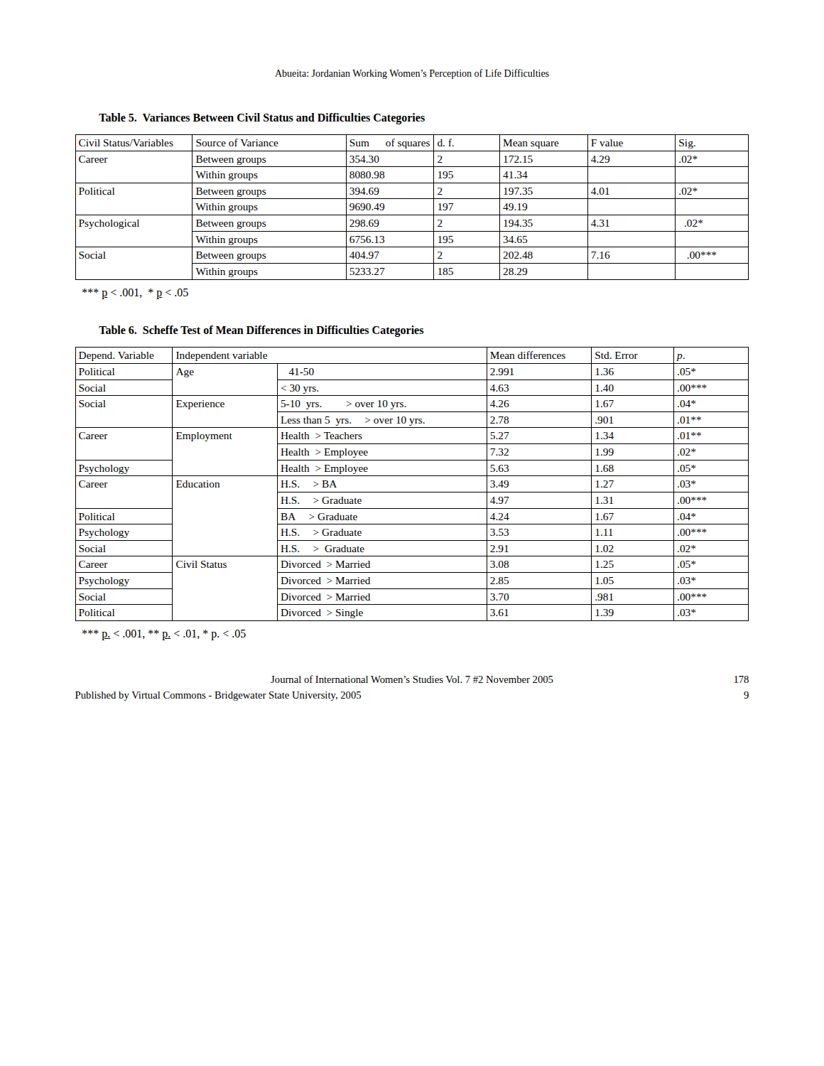Abueita: Jordanian Working Women’s Perception of Life Difficulties
Table 5. Variances Between Civil Status and Difficulties Categories
| Civil Status/Variables | Source of Variance | Sum of squares | d. f. | Mean square | F value | Sig. |
| Career | Between groups | 354.30 | 2 | 172.15 | 4.29 | .02* |
| Within groups | 8080.98 | 195 | 41.34 | | |
| Political | Between groups | 394.69 | 2 | 197.35 | 4.01 | .02* |
| Within groups | 9690.49 | 197 | 49.19 | | |
| Psychological | Between groups | 298.69 | 2 | 194.35 | 4.31 | .02* |
| Within groups | 6756.13 | 195 | 34.65 | | |
| Social | Between groups | 404.97 | 2 | 202.48 | 7.16 | .00*** |
| Within groups | 5233.27 | 185 | 28.29 | | |
*** p < .001, * p < .05
Table 6. Scheffe Test of Mean Differences in Difficulties Categories
| Depend. Variable | Independent variable | Mean differences | Std. Error | p . |
| Political | Age | 41-50 | 2.991 | 1.36 | .05* |
| Social | < 30 yrs. | 4.63 | 1.40 | .00*** |
| Social | Experience | 5-10 yrs. > over 10 yrs. | 4.26 | 1.67 | .04* |
| Less than 5 yrs. > over 10 yrs. | 2.78 | .901 | .01** |
| Career | Employment | Health > Teachers | 5.27 | 1.34 | .01** |
| Health > Employee | 7.32 | 1.99 | .02* |
| Psychology | Health > Employee | 5.63 | 1.68 | .05* |
| Career | Education | H.S. > BA | 3.49 | 1.27 | .03* |
| H.S. > Graduate | 4.97 | 1.31 | .00*** |
| Political | BA > Graduate | 4.24 | 1.67 | .04* |
| Psychology | H.S. > Graduate | 3.53 | 1.11 | .00*** |
| Social | H.S. > Graduate | 2.91 | 1.02 | .02* |
| Career | Civil Status | Divorced > Married | 3.08 | 1.25 | .05* |
| Psychology | Divorced > Married | 2.85 | 1.05 | .03* |
| Social | Divorced > Married | 3.70 | .981 | .00*** |
| Political | Divorced > Single | 3.61 | 1.39 | .03* |
*** p. < .001, ** p. < .01, * p. < .05
Journal of International Women’s Studies Vol. 7 #2 November 2005 178
Published by Virtual Commons - Bridgewater State University, 2005 9